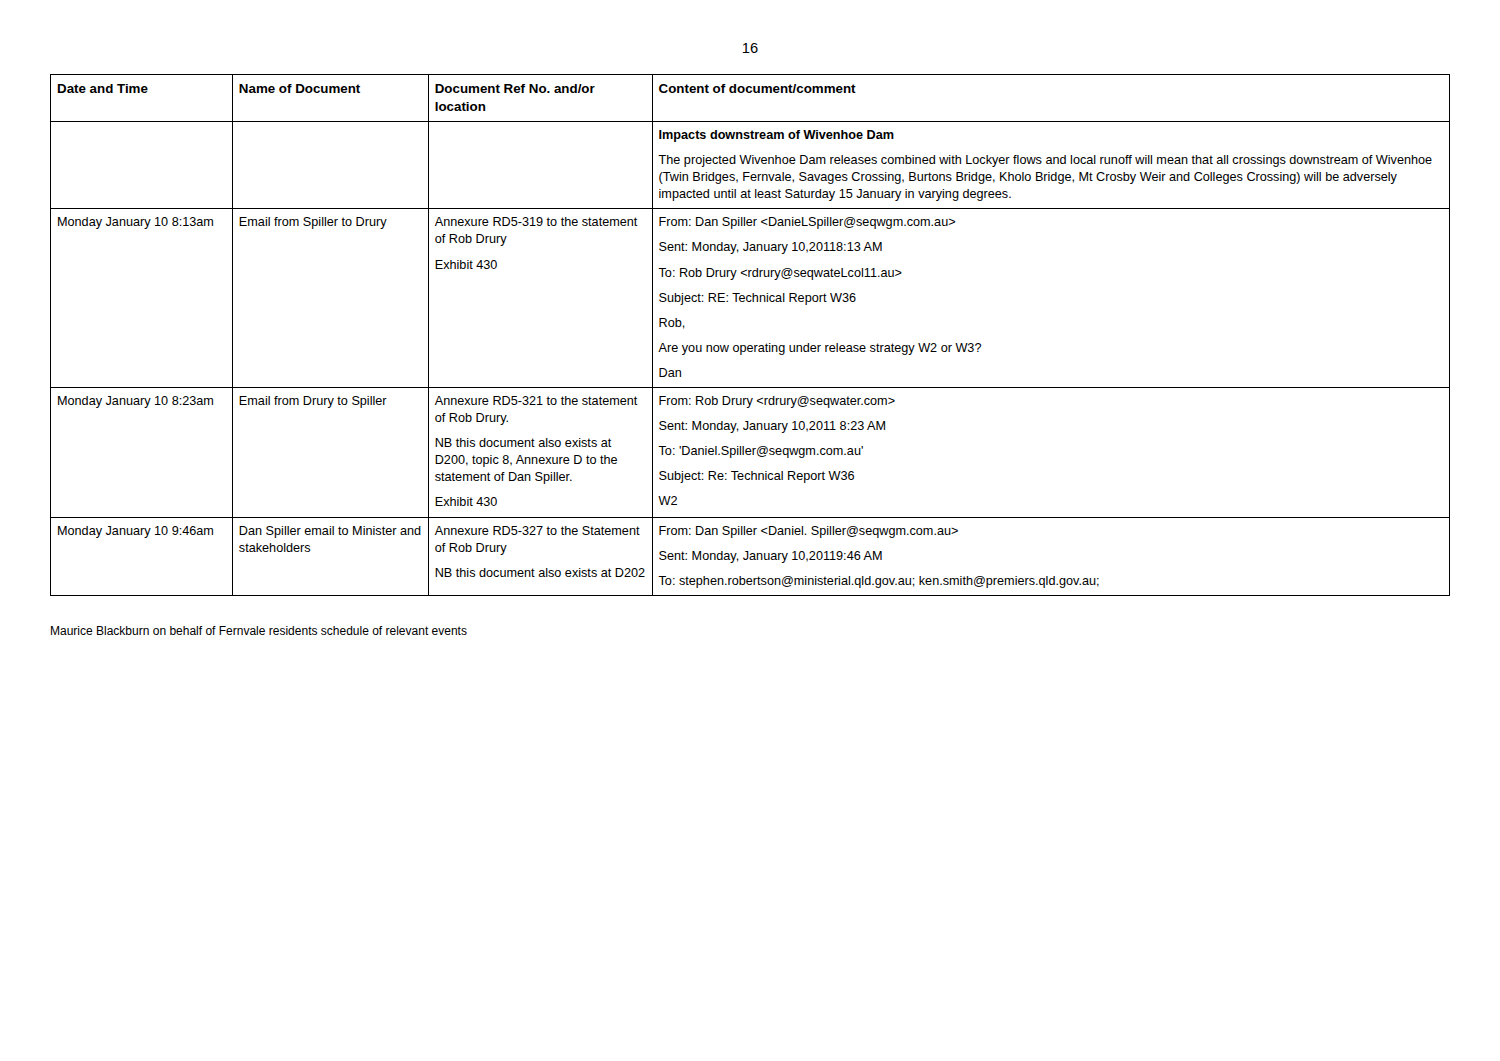16
| Date and Time | Name of Document | Document Ref No. and/or location | Content of document/comment |
| --- | --- | --- | --- |
| | | | Impacts downstream of Wivenhoe Dam The projected Wivenhoe Dam releases combined with Lockyer flows and local runoff will mean that all crossings downstream of Wivenhoe (Twin Bridges, Fernvale, Savages Crossing, Burtons Bridge, Kholo Bridge, Mt Crosby Weir and Colleges Crossing) will be adversely impacted until at least Saturday 15 January in varying degrees. |
| Monday January 10 8:13am | Email from Spiller to Drury | Annexure RD5-319 to the statement of Rob Drury Exhibit 430 | From: Dan Spiller <DanieLSpiller@seqwgm.com.au> Sent: Monday, January 10,20118:13 AM To: Rob Drury <rdrury@seqwateLcol11.au> Subject: RE: Technical Report W36 Rob, Are you now operating under release strategy W2 or W3? Dan |
| Monday January 10 8:23am | Email from Drury to Spiller | Annexure RD5-321 to the statement of Rob Drury. NB this document also exists at D200, topic 8, Annexure D to the statement of Dan Spiller. Exhibit 430 | From: Rob Drury <rdrury@seqwater.com> Sent: Monday, January 10,2011 8:23 AM To: 'Daniel.Spiller@seqwgm.com.au' Subject: Re: Technical Report W36 W2 |
| Monday January 10 9:46am | Dan Spiller email to Minister and stakeholders | Annexure RD5-327 to the Statement of Rob Drury NB this document also exists at D202 | From: Dan Spiller <Daniel. Spiller@seqwgm.com.au> Sent: Monday, January 10,20119:46 AM To: stephen.robertson@ministerial.qld.gov.au; ken.smith@premiers.qld.gov.au; |
Maurice Blackburn on behalf of Fernvale residents schedule of relevant events